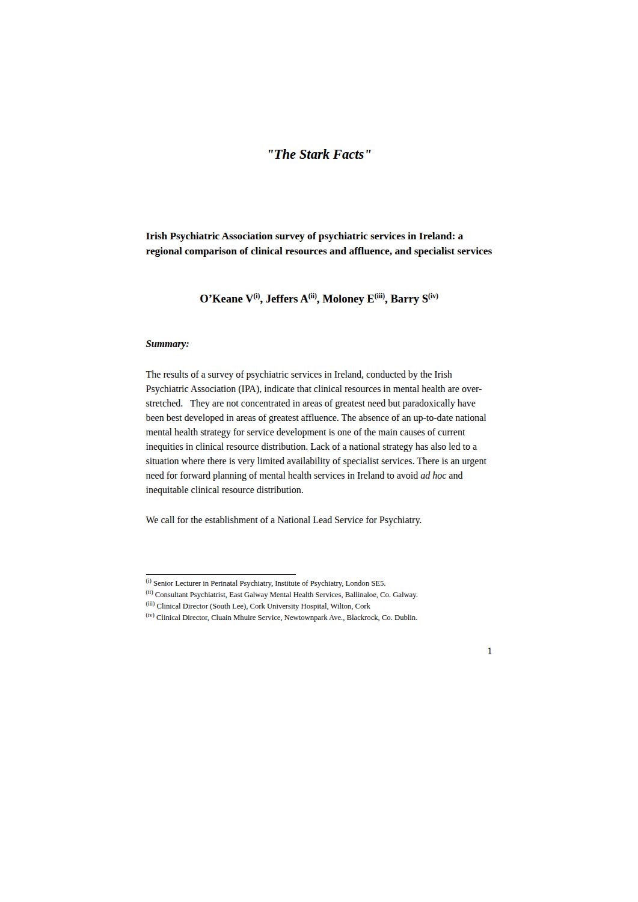"The Stark Facts"
Irish Psychiatric Association survey of psychiatric services in Ireland: a regional comparison of clinical resources and affluence, and specialist services
O’Keane V(i), Jeffers A(ii), Moloney E(iii), Barry S(iv)
Summary:
The results of a survey of psychiatric services in Ireland, conducted by the Irish Psychiatric Association (IPA), indicate that clinical resources in mental health are over-stretched. They are not concentrated in areas of greatest need but paradoxically have been best developed in areas of greatest affluence. The absence of an up-to-date national mental health strategy for service development is one of the main causes of current inequities in clinical resource distribution. Lack of a national strategy has also led to a situation where there is very limited availability of specialist services. There is an urgent need for forward planning of mental health services in Ireland to avoid ad hoc and inequitable clinical resource distribution.
We call for the establishment of a National Lead Service for Psychiatry.
(i) Senior Lecturer in Perinatal Psychiatry, Institute of Psychiatry, London SE5.
(ii) Consultant Psychiatrist, East Galway Mental Health Services, Ballinaloe, Co. Galway.
(iii) Clinical Director (South Lee), Cork University Hospital, Wilton, Cork
(iv) Clinical Director, Cluain Mhuire Service, Newtownpark Ave., Blackrock, Co. Dublin.
1